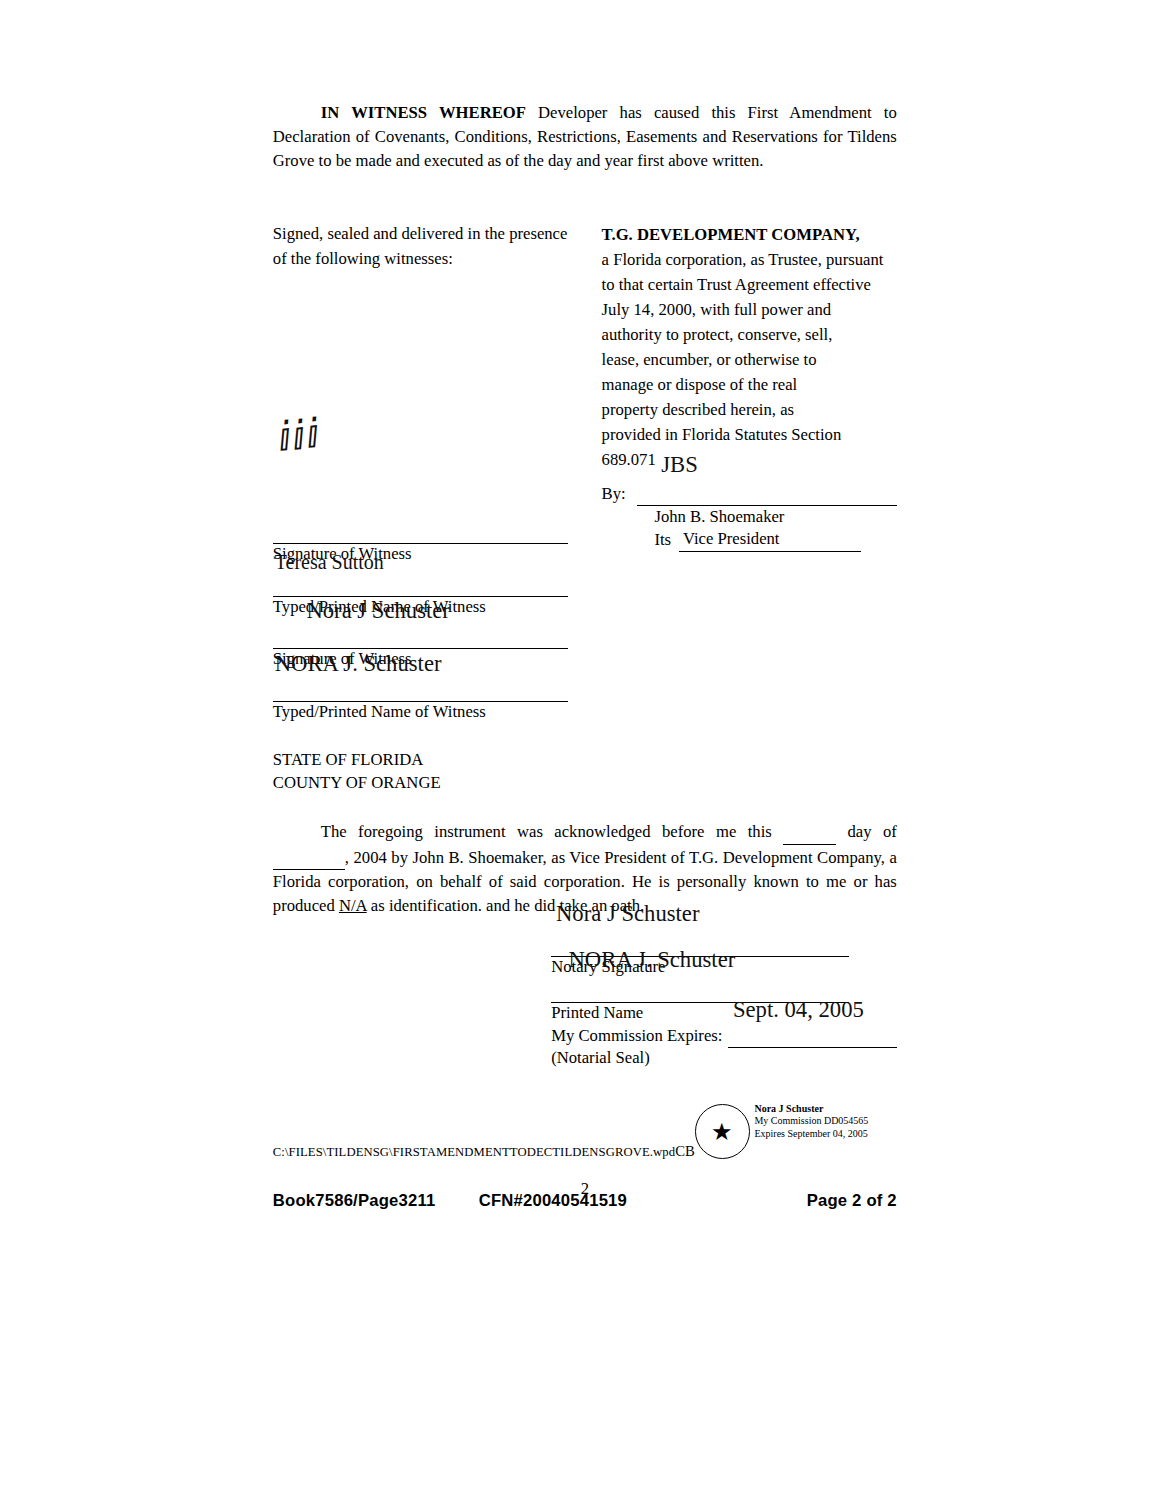IN WITNESS WHEREOF Developer has caused this First Amendment to Declaration of Covenants, Conditions, Restrictions, Easements and Reservations for Tildens Grove to be made and executed as of the day and year first above written.
Signed, sealed and delivered in the presence
of the following witnesses:
ⅈⅈⅈ
Signature of Witness
Teresa Sutton
Typed/Printed Name of Witness
Nora J Schuster
Signature of Witness
NORA J. Schuster
Typed/Printed Name of Witness
T.G. DEVELOPMENT COMPANY,
a Florida corporation, as Trustee, pursuant
to that certain Trust Agreement effective
July 14, 2000, with full power and
authority to protect, conserve, sell,
lease, encumber, or otherwise to
manage or dispose of the real
property described herein, as
provided in Florida Statutes Section
689.071
By: JBS
John B. Shoemaker
Its Vice President
STATE OF FLORIDA
COUNTY OF ORANGE
The foregoing instrument was acknowledged before me this day of , 2004 by John B. Shoemaker, as Vice President of T.G. Development Company, a Florida corporation, on behalf of said corporation. He is personally known to me or has produced N/A as identification. and he did take an oath.
Nora J Schuster
Notary Signature
NORA J. Schuster
Printed Name
My Commission Expires: Sept. 04, 2005
(Notarial Seal)
C:\FILES\TILDENSG\FIRSTAMENDMENTTODECTILDENSGROVE.wpdCB
★ Nora J Schuster My Commission DD054565 Expires September 04, 2005
2
Book7586/Page3211CFN#20040541519
Page 2 of 2